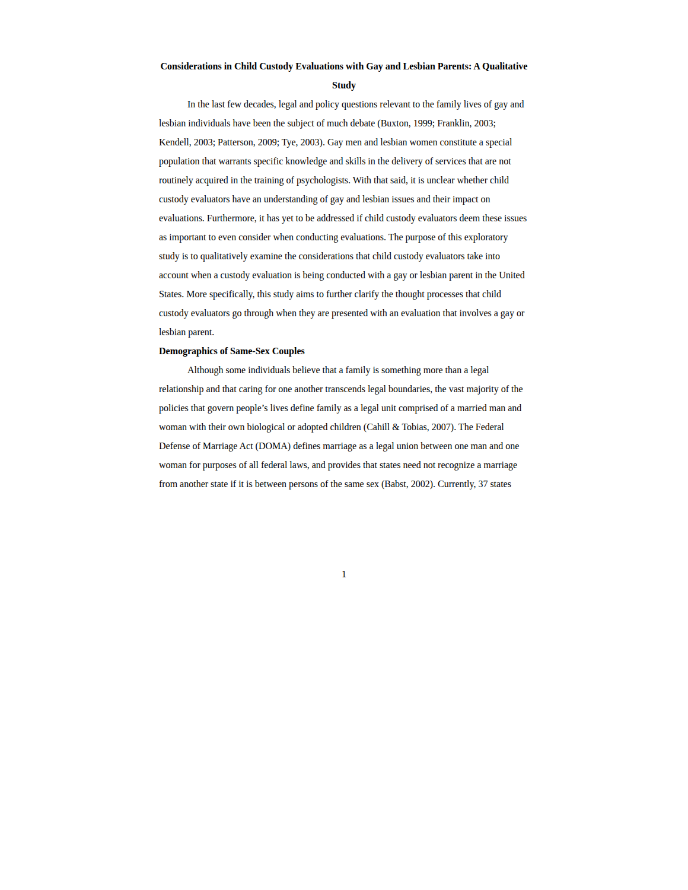Considerations in Child Custody Evaluations with Gay and Lesbian Parents: A Qualitative Study
In the last few decades, legal and policy questions relevant to the family lives of gay and lesbian individuals have been the subject of much debate (Buxton, 1999; Franklin, 2003; Kendell, 2003; Patterson, 2009; Tye, 2003). Gay men and lesbian women constitute a special population that warrants specific knowledge and skills in the delivery of services that are not routinely acquired in the training of psychologists. With that said, it is unclear whether child custody evaluators have an understanding of gay and lesbian issues and their impact on evaluations. Furthermore, it has yet to be addressed if child custody evaluators deem these issues as important to even consider when conducting evaluations. The purpose of this exploratory study is to qualitatively examine the considerations that child custody evaluators take into account when a custody evaluation is being conducted with a gay or lesbian parent in the United States. More specifically, this study aims to further clarify the thought processes that child custody evaluators go through when they are presented with an evaluation that involves a gay or lesbian parent.
Demographics of Same-Sex Couples
Although some individuals believe that a family is something more than a legal relationship and that caring for one another transcends legal boundaries, the vast majority of the policies that govern people’s lives define family as a legal unit comprised of a married man and woman with their own biological or adopted children (Cahill & Tobias, 2007). The Federal Defense of Marriage Act (DOMA) defines marriage as a legal union between one man and one woman for purposes of all federal laws, and provides that states need not recognize a marriage from another state if it is between persons of the same sex (Babst, 2002). Currently, 37 states
1